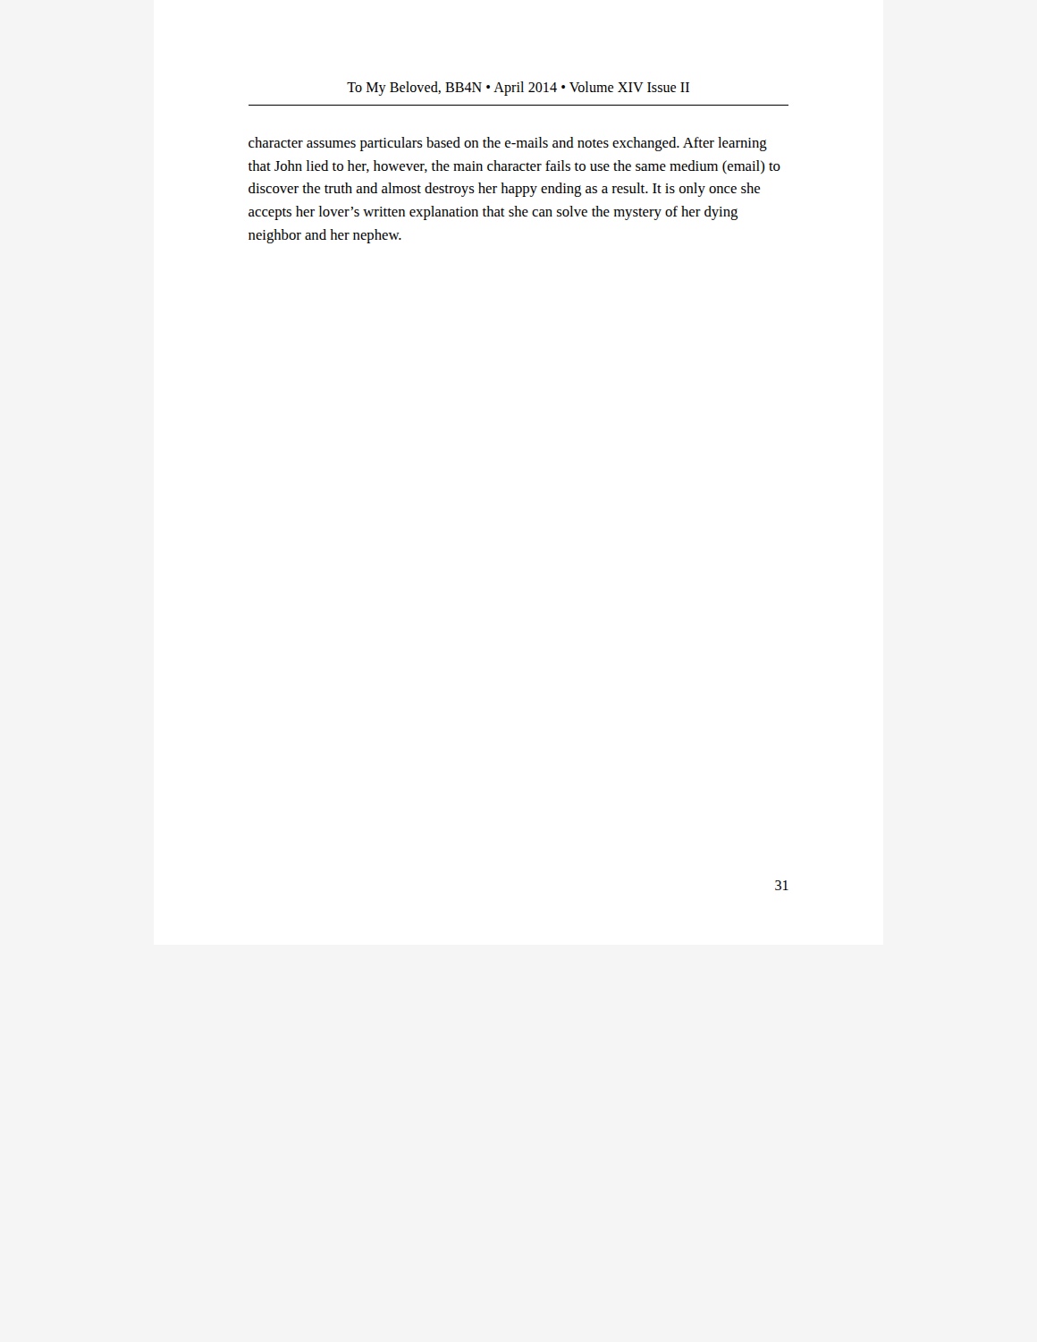To My Beloved, BB4N • April 2014 • Volume XIV Issue II
character assumes particulars based on the e-mails and notes exchanged. After learning that John lied to her, however, the main character fails to use the same medium (email) to discover the truth and almost destroys her happy ending as a result. It is only once she accepts her lover’s written explanation that she can solve the mystery of her dying neighbor and her nephew.
31